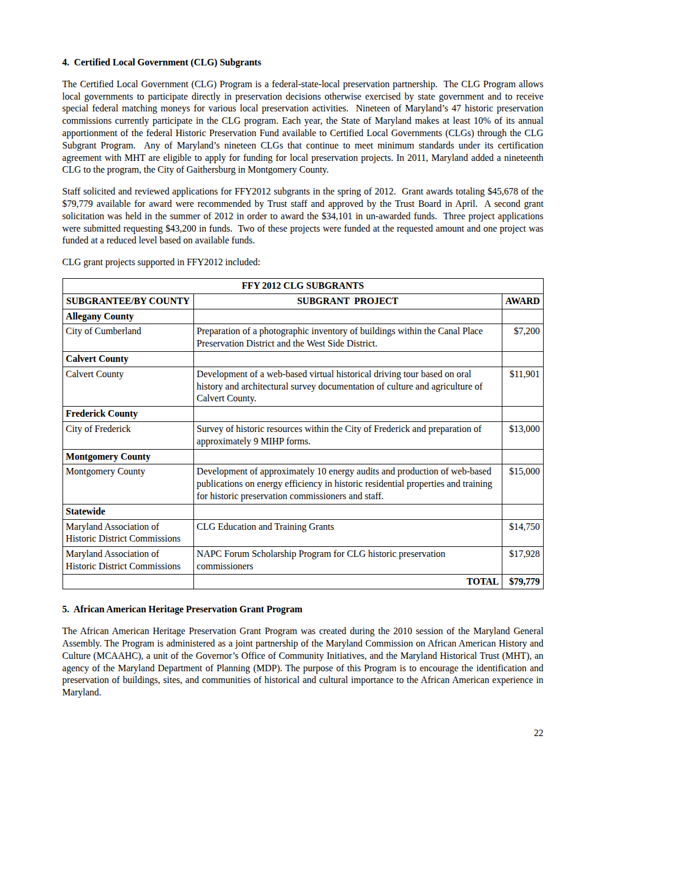4. Certified Local Government (CLG) Subgrants
The Certified Local Government (CLG) Program is a federal-state-local preservation partnership. The CLG Program allows local governments to participate directly in preservation decisions otherwise exercised by state government and to receive special federal matching moneys for various local preservation activities. Nineteen of Maryland’s 47 historic preservation commissions currently participate in the CLG program. Each year, the State of Maryland makes at least 10% of its annual apportionment of the federal Historic Preservation Fund available to Certified Local Governments (CLGs) through the CLG Subgrant Program. Any of Maryland’s nineteen CLGs that continue to meet minimum standards under its certification agreement with MHT are eligible to apply for funding for local preservation projects. In 2011, Maryland added a nineteenth CLG to the program, the City of Gaithersburg in Montgomery County.
Staff solicited and reviewed applications for FFY2012 subgrants in the spring of 2012. Grant awards totaling $45,678 of the $79,779 available for award were recommended by Trust staff and approved by the Trust Board in April. A second grant solicitation was held in the summer of 2012 in order to award the $34,101 in un-awarded funds. Three project applications were submitted requesting $43,200 in funds. Two of these projects were funded at the requested amount and one project was funded at a reduced level based on available funds.
CLG grant projects supported in FFY2012 included:
FFY 2012 CLG SUBGRANTS
| SUBGRANTEE/BY COUNTY | SUBGRANT PROJECT | AWARD |
| --- | --- | --- |
| Allegany County | | |
| City of Cumberland | Preparation of a photographic inventory of buildings within the Canal Place Preservation District and the West Side District. | $7,200 |
| Calvert County | | |
| Calvert County | Development of a web-based virtual historical driving tour based on oral history and architectural survey documentation of culture and agriculture of Calvert County. | $11,901 |
| Frederick County | | |
| City of Frederick | Survey of historic resources within the City of Frederick and preparation of approximately 9 MIHP forms. | $13,000 |
| Montgomery County | | |
| Montgomery County | Development of approximately 10 energy audits and production of web-based publications on energy efficiency in historic residential properties and training for historic preservation commissioners and staff. | $15,000 |
| Statewide | | |
| Maryland Association of Historic District Commissions | CLG Education and Training Grants | $14,750 |
| Maryland Association of Historic District Commissions | NAPC Forum Scholarship Program for CLG historic preservation commissioners | $17,928 |
| | TOTAL | $79,779 |
5. African American Heritage Preservation Grant Program
The African American Heritage Preservation Grant Program was created during the 2010 session of the Maryland General Assembly. The Program is administered as a joint partnership of the Maryland Commission on African American History and Culture (MCAAHC), a unit of the Governor’s Office of Community Initiatives, and the Maryland Historical Trust (MHT), an agency of the Maryland Department of Planning (MDP). The purpose of this Program is to encourage the identification and preservation of buildings, sites, and communities of historical and cultural importance to the African American experience in Maryland.
22